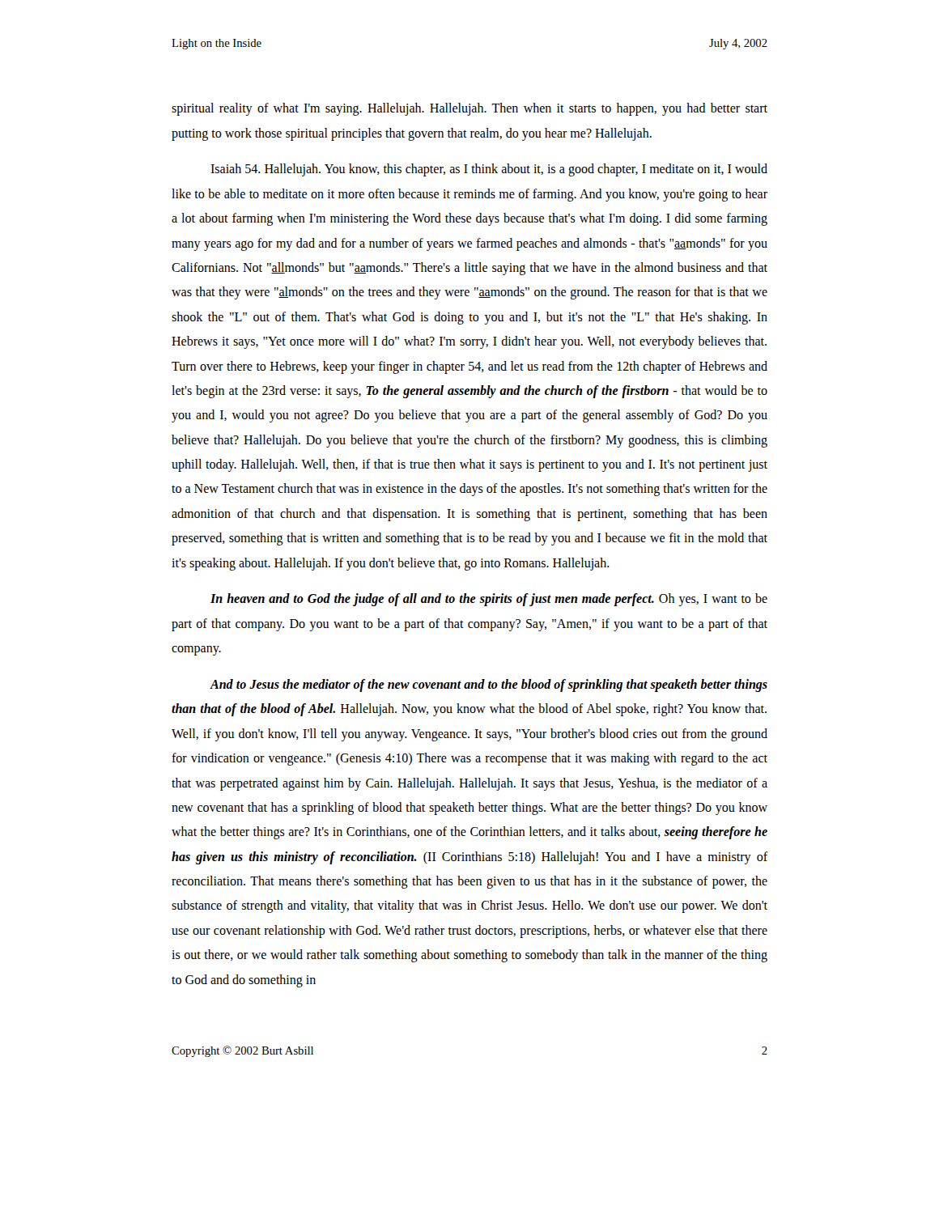Light on the Inside
July 4, 2002
spiritual reality of what I'm saying. Hallelujah. Hallelujah. Then when it starts to happen, you had better start putting to work those spiritual principles that govern that realm, do you hear me? Hallelujah.
Isaiah 54. Hallelujah. You know, this chapter, as I think about it, is a good chapter, I meditate on it, I would like to be able to meditate on it more often because it reminds me of farming. And you know, you're going to hear a lot about farming when I'm ministering the Word these days because that's what I'm doing. I did some farming many years ago for my dad and for a number of years we farmed peaches and almonds - that's "aamonds" for you Californians. Not "allmonds" but "aamonds." There's a little saying that we have in the almond business and that was that they were "almonds" on the trees and they were "aamonds" on the ground. The reason for that is that we shook the "L" out of them. That's what God is doing to you and I, but it's not the "L" that He's shaking. In Hebrews it says, "Yet once more will I do" what? I'm sorry, I didn't hear you. Well, not everybody believes that. Turn over there to Hebrews, keep your finger in chapter 54, and let us read from the 12th chapter of Hebrews and let's begin at the 23rd verse: it says, To the general assembly and the church of the firstborn - that would be to you and I, would you not agree? Do you believe that you are a part of the general assembly of God? Do you believe that? Hallelujah. Do you believe that you're the church of the firstborn? My goodness, this is climbing uphill today. Hallelujah. Well, then, if that is true then what it says is pertinent to you and I. It's not pertinent just to a New Testament church that was in existence in the days of the apostles. It's not something that's written for the admonition of that church and that dispensation. It is something that is pertinent, something that has been preserved, something that is written and something that is to be read by you and I because we fit in the mold that it's speaking about. Hallelujah. If you don't believe that, go into Romans. Hallelujah.
In heaven and to God the judge of all and to the spirits of just men made perfect. Oh yes, I want to be part of that company. Do you want to be a part of that company? Say, "Amen," if you want to be a part of that company.
And to Jesus the mediator of the new covenant and to the blood of sprinkling that speaketh better things than that of the blood of Abel. Hallelujah. Now, you know what the blood of Abel spoke, right? You know that. Well, if you don't know, I'll tell you anyway. Vengeance. It says, "Your brother's blood cries out from the ground for vindication or vengeance." (Genesis 4:10) There was a recompense that it was making with regard to the act that was perpetrated against him by Cain. Hallelujah. Hallelujah. It says that Jesus, Yeshua, is the mediator of a new covenant that has a sprinkling of blood that speaketh better things. What are the better things? Do you know what the better things are? It's in Corinthians, one of the Corinthian letters, and it talks about, seeing therefore he has given us this ministry of reconciliation. (II Corinthians 5:18) Hallelujah! You and I have a ministry of reconciliation. That means there's something that has been given to us that has in it the substance of power, the substance of strength and vitality, that vitality that was in Christ Jesus. Hello. We don't use our power. We don't use our covenant relationship with God. We'd rather trust doctors, prescriptions, herbs, or whatever else that there is out there, or we would rather talk something about something to somebody than talk in the manner of the thing to God and do something in
Copyright © 2002 Burt Asbill
2